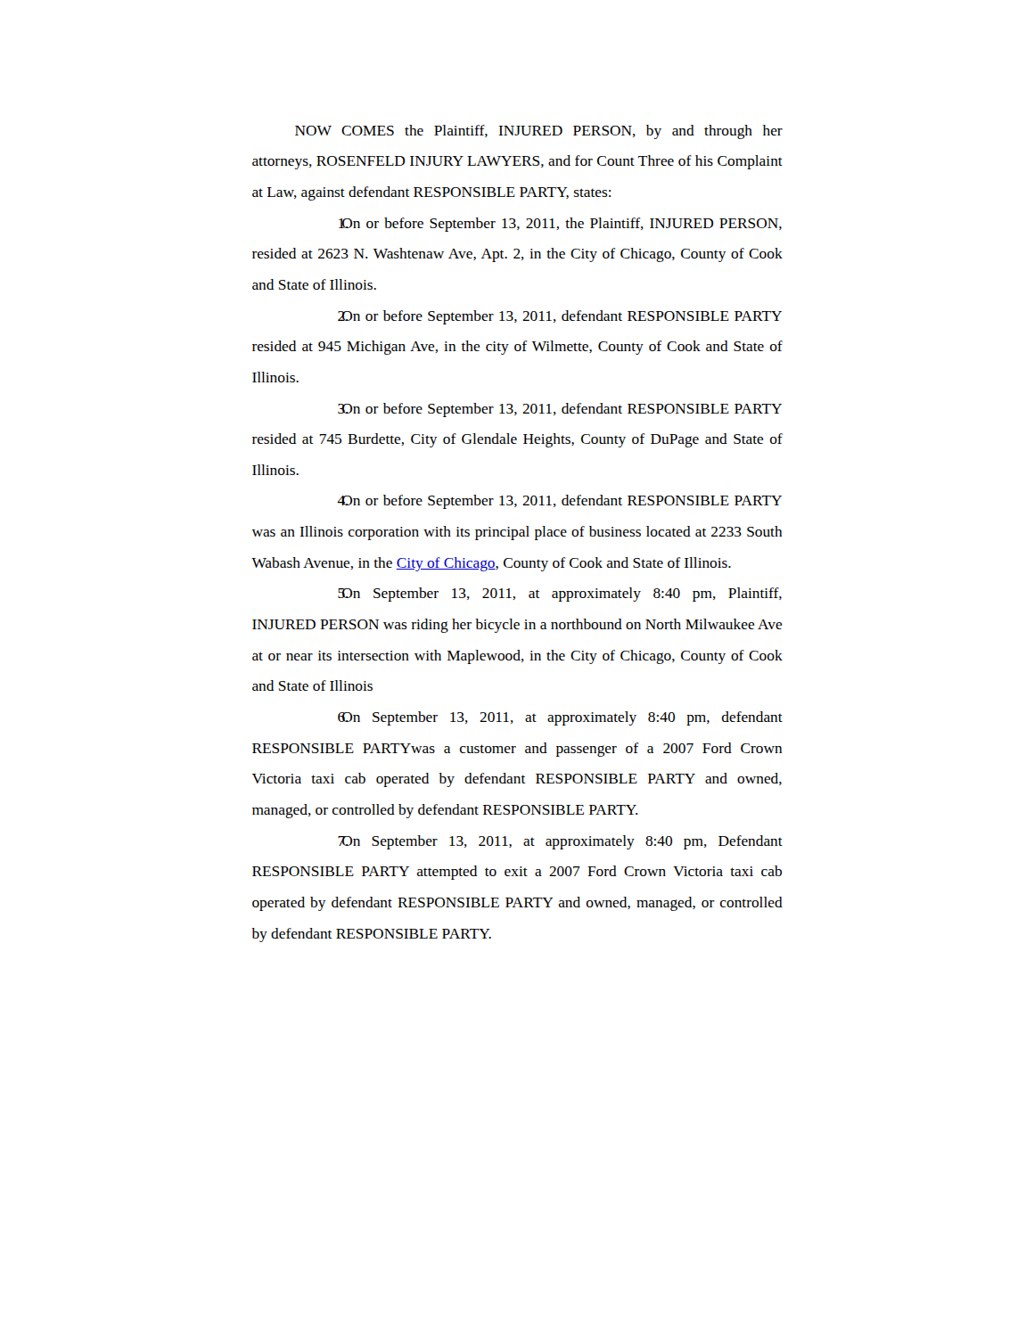NOW COMES the Plaintiff, INJURED PERSON, by and through her attorneys, ROSENFELD INJURY LAWYERS, and for Count Three of his Complaint at Law, against defendant RESPONSIBLE PARTY, states:
1. On or before September 13, 2011, the Plaintiff, INJURED PERSON, resided at 2623 N. Washtenaw Ave, Apt. 2, in the City of Chicago, County of Cook and State of Illinois.
2. On or before September 13, 2011, defendant RESPONSIBLE PARTY resided at 945 Michigan Ave, in the city of Wilmette, County of Cook and State of Illinois.
3. On or before September 13, 2011, defendant RESPONSIBLE PARTY resided at 745 Burdette, City of Glendale Heights, County of DuPage and State of Illinois.
4. On or before September 13, 2011, defendant RESPONSIBLE PARTY was an Illinois corporation with its principal place of business located at 2233 South Wabash Avenue, in the City of Chicago, County of Cook and State of Illinois.
5. On September 13, 2011, at approximately 8:40 pm, Plaintiff, INJURED PERSON was riding her bicycle in a northbound on North Milwaukee Ave at or near its intersection with Maplewood, in the City of Chicago, County of Cook and State of Illinois
6. On September 13, 2011, at approximately 8:40 pm, defendant RESPONSIBLE PARTYwas a customer and passenger of a 2007 Ford Crown Victoria taxi cab operated by defendant RESPONSIBLE PARTY and owned, managed, or controlled by defendant RESPONSIBLE PARTY.
7. On September 13, 2011, at approximately 8:40 pm, Defendant RESPONSIBLE PARTY attempted to exit a 2007 Ford Crown Victoria taxi cab operated by defendant RESPONSIBLE PARTY and owned, managed, or controlled by defendant RESPONSIBLE PARTY.